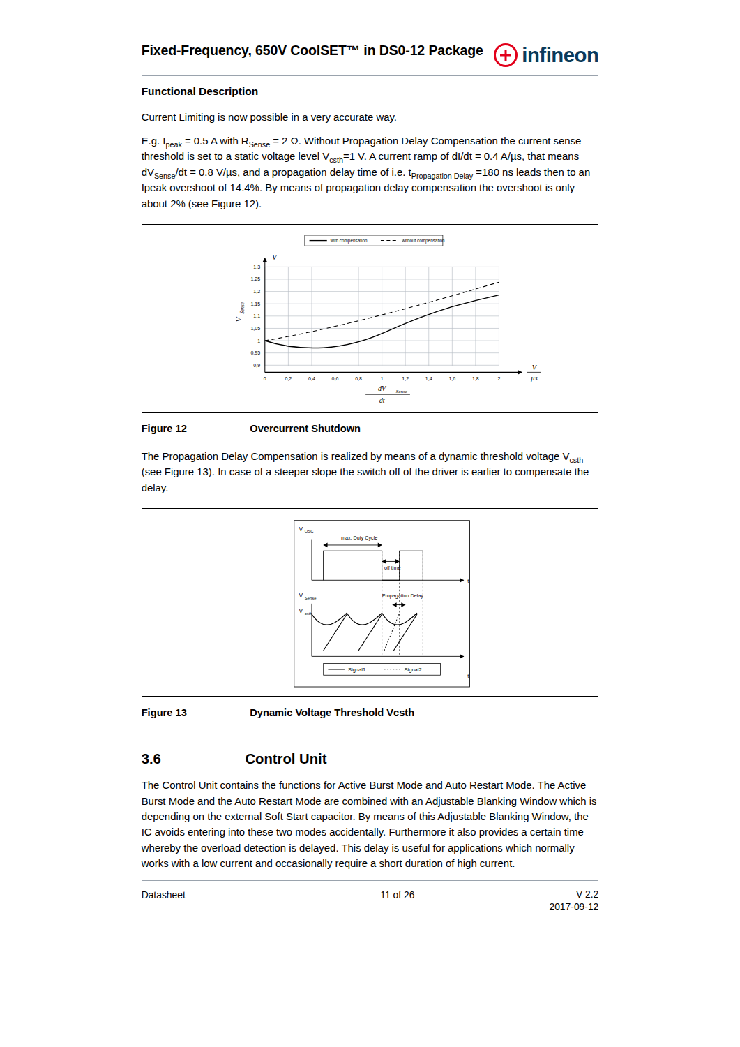Fixed-Frequency, 650V CoolSET™ in DS0-12 Package
infineon
Functional Description
Current Limiting is now possible in a very accurate way.
E.g. Ipeak = 0.5 A with RSense = 2 Ω. Without Propagation Delay Compensation the current sense threshold is set to a static voltage level Vcsth=1 V. A current ramp of dI/dt = 0.4 A/µs, that means dVSense/dt = 0.8 V/µs, and a propagation delay time of i.e. tPropagation Delay =180 ns leads then to an Ipeak overshoot of 14.4%. By means of propagation delay compensation the overshoot is only about 2% (see Figure 12).
with compensation without compensation 1,3 1,25 1,2 1,15 1,1 1,05 1 0,95 0,9 0 0,2 0,4 0,6 0,8 1 1,2 1,4 1,6 1,8 2 V V Sense dV Sense dt V µs
Figure 12 Overcurrent Shutdown
The Propagation Delay Compensation is realized by means of a dynamic threshold voltage Vcsth (see Figure 13). In case of a steeper slope the switch off of the driver is earlier to compensate the delay.
V OSC max. Duty Cycle off time t V Sense V csth Propagation Delay Signal1 Signal2 t
Figure 13 Dynamic Voltage Threshold Vcsth
3.6 Control Unit
The Control Unit contains the functions for Active Burst Mode and Auto Restart Mode. The Active Burst Mode and the Auto Restart Mode are combined with an Adjustable Blanking Window which is depending on the external Soft Start capacitor. By means of this Adjustable Blanking Window, the IC avoids entering into these two modes accidentally. Furthermore it also provides a certain time whereby the overload detection is delayed. This delay is useful for applications which normally works with a low current and occasionally require a short duration of high current.
Datasheet
11 of 26
V 2.2 2017-09-12